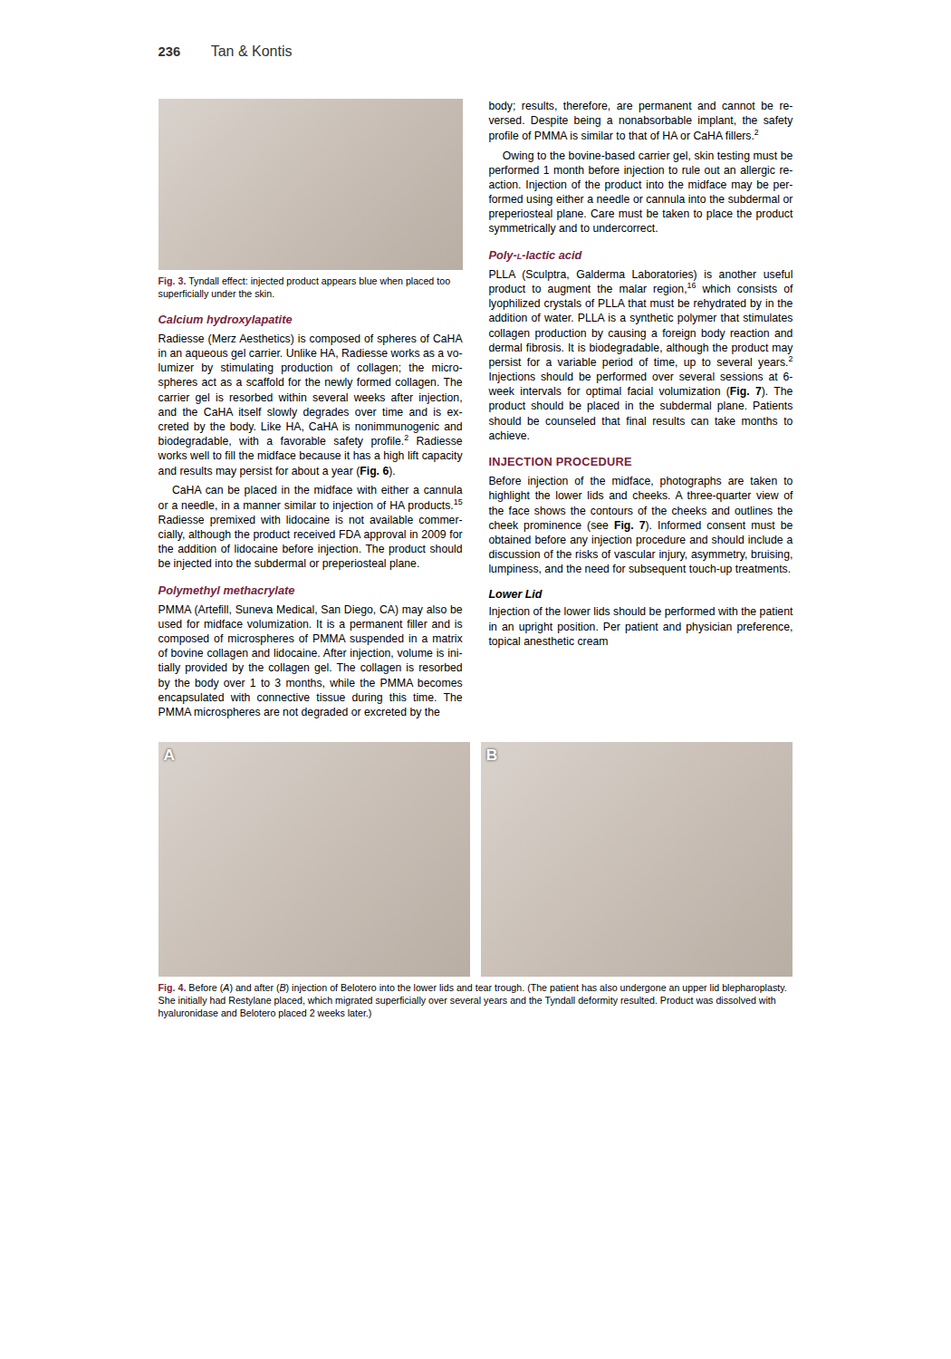236 Tan & Kontis
Fig. 3. Tyndall effect: injected product appears blue when placed too superficially under the skin.
Calcium hydroxylapatite
Radiesse (Merz Aesthetics) is composed of spheres of CaHA in an aqueous gel carrier. Unlike HA, Radiesse works as a volumizer by stimulating production of collagen; the microspheres act as a scaffold for the newly formed collagen. The carrier gel is resorbed within several weeks after injection, and the CaHA itself slowly degrades over time and is excreted by the body. Like HA, CaHA is nonimmunogenic and biodegradable, with a favorable safety profile.2 Radiesse works well to fill the midface because it has a high lift capacity and results may persist for about a year (Fig. 6).
CaHA can be placed in the midface with either a cannula or a needle, in a manner similar to injection of HA products.15 Radiesse premixed with lidocaine is not available commercially, although the product received FDA approval in 2009 for the addition of lidocaine before injection. The product should be injected into the subdermal or preperiosteal plane.
Polymethyl methacrylate
PMMA (Artefill, Suneva Medical, San Diego, CA) may also be used for midface volumization. It is a permanent filler and is composed of microspheres of PMMA suspended in a matrix of bovine collagen and lidocaine. After injection, volume is initially provided by the collagen gel. The collagen is resorbed by the body over 1 to 3 months, while the PMMA becomes encapsulated with connective tissue during this time. The PMMA microspheres are not degraded or excreted by the
body; results, therefore, are permanent and cannot be reversed. Despite being a nonabsorbable implant, the safety profile of PMMA is similar to that of HA or CaHA fillers.2
Owing to the bovine-based carrier gel, skin testing must be performed 1 month before injection to rule out an allergic reaction. Injection of the product into the midface may be performed using either a needle or cannula into the subdermal or preperiosteal plane. Care must be taken to place the product symmetrically and to undercorrect.
Poly-l-lactic acid
PLLA (Sculptra, Galderma Laboratories) is another useful product to augment the malar region,16 which consists of lyophilized crystals of PLLA that must be rehydrated by in the addition of water. PLLA is a synthetic polymer that stimulates collagen production by causing a foreign body reaction and dermal fibrosis. It is biodegradable, although the product may persist for a variable period of time, up to several years.2 Injections should be performed over several sessions at 6-week intervals for optimal facial volumization (Fig. 7). The product should be placed in the subdermal plane. Patients should be counseled that final results can take months to achieve.
Injection Procedure
Before injection of the midface, photographs are taken to highlight the lower lids and cheeks. A three-quarter view of the face shows the contours of the cheeks and outlines the cheek prominence (see Fig. 7). Informed consent must be obtained before any injection procedure and should include a discussion of the risks of vascular injury, asymmetry, bruising, lumpiness, and the need for subsequent touch-up treatments.
Lower Lid
Injection of the lower lids should be performed with the patient in an upright position. Per patient and physician preference, topical anesthetic cream
A
B
Fig. 4. Before (A) and after (B) injection of Belotero into the lower lids and tear trough. (The patient has also undergone an upper lid blepharoplasty. She initially had Restylane placed, which migrated superficially over several years and the Tyndall deformity resulted. Product was dissolved with hyaluronidase and Belotero placed 2 weeks later.)